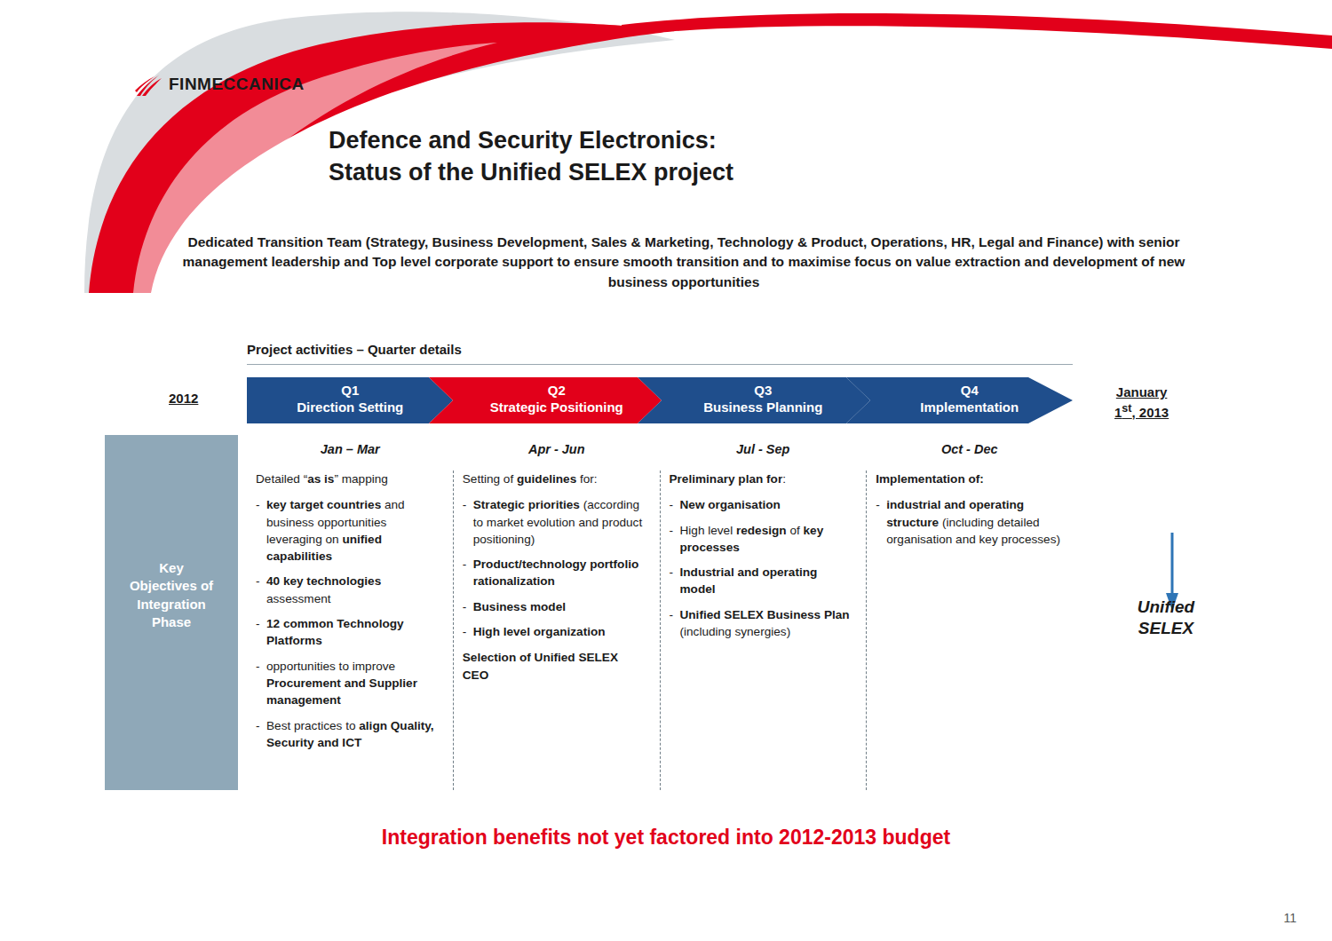FINMECCANICA
Defence and Security Electronics:
Status of the Unified SELEX project
Dedicated Transition Team (Strategy, Business Development, Sales & Marketing, Technology & Product, Operations, HR, Legal and Finance) with senior management leadership and Top level corporate support to ensure smooth transition and to maximise focus on value extraction and development of new business opportunities
Project activities – Quarter details
2012
Q1 Direction Setting
Q2 Strategic Positioning
Q3 Business Planning
Q4 Implementation
January
1st, 2013
Unified
SELEX
Jan – Mar
Apr - Jun
Jul - Sep
Oct - Dec
Key
Objectives of
Integration
Phase
Detailed “as is” mapping
key target countries and business opportunities leveraging on unified capabilities
40 key technologies assessment
12 common Technology Platforms
opportunities to improve Procurement and Supplier management
Best practices to align Quality, Security and ICT
Setting of guidelines for:
Strategic priorities (according to market evolution and product positioning)
Product/technology portfolio rationalization
Business model
High level organization
Selection of Unified SELEX CEO
Preliminary plan for:
New organisation
High level redesign of key processes
Industrial and operating model
Unified SELEX Business Plan (including synergies)
Implementation of:
industrial and operating structure (including detailed organisation and key processes)
Integration benefits not yet factored into 2012-2013 budget
11